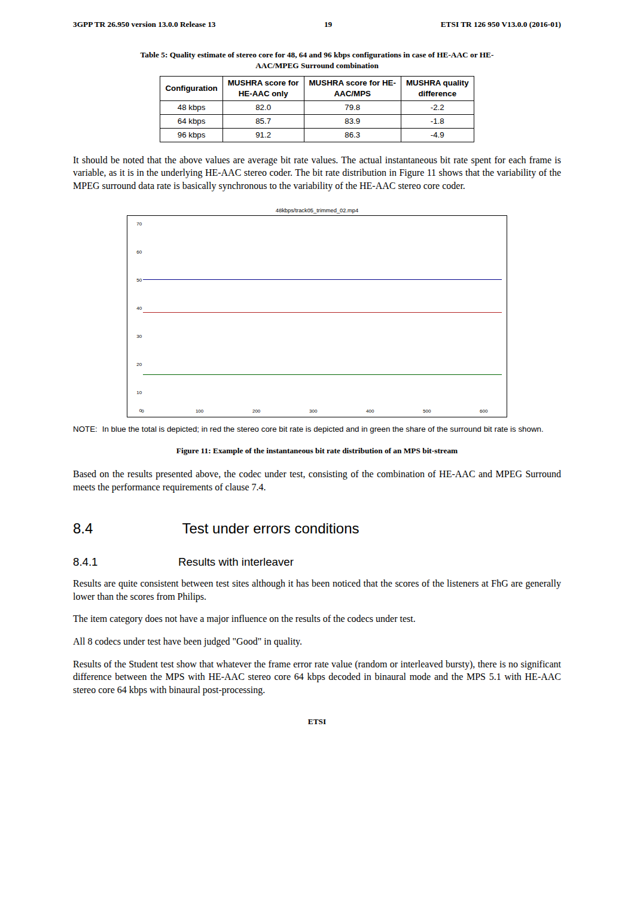3GPP TR 26.950 version 13.0.0 Release 13
19
ETSI TR 126 950 V13.0.0 (2016-01)
Table 5: Quality estimate of stereo core for 48, 64 and 96 kbps configurations in case of HE-AAC or HE-AAC/MPEG Surround combination
| Configuration | MUSHRA score for HE-AAC only | MUSHRA score for HE- AAC/MPS | MUSHRA quality difference |
| --- | --- | --- | --- |
| 48 kbps | 82.0 | 79.8 | -2.2 |
| 64 kbps | 85.7 | 83.9 | -1.8 |
| 96 kbps | 91.2 | 86.3 | -4.9 |
It should be noted that the above values are average bit rate values. The actual instantaneous bit rate spent for each frame is variable, as it is in the underlying HE-AAC stereo coder. The bit rate distribution in Figure 11 shows that the variability of the MPEG surround data rate is basically synchronous to the variability of the HE-AAC stereo core coder.
48kbps/track05_trimmed_02.mp4
70 60 50 40 30 20 10 0
0 100 200 300 400 500 600
NOTE:
In blue the total is depicted; in red the stereo core bit rate is depicted and in green the share of the surround bit rate is shown.
Figure 11: Example of the instantaneous bit rate distribution of an MPS bit-stream
Based on the results presented above, the codec under test, consisting of the combination of HE-AAC and MPEG Surround meets the performance requirements of clause 7.4.
8.4 Test under errors conditions
8.4.1 Results with interleaver
Results are quite consistent between test sites although it has been noticed that the scores of the listeners at FhG are generally lower than the scores from Philips.
The item category does not have a major influence on the results of the codecs under test.
All 8 codecs under test have been judged "Good" in quality.
Results of the Student test show that whatever the frame error rate value (random or interleaved bursty), there is no significant difference between the MPS with HE-AAC stereo core 64 kbps decoded in binaural mode and the MPS 5.1 with HE-AAC stereo core 64 kbps with binaural post-processing.
ETSI